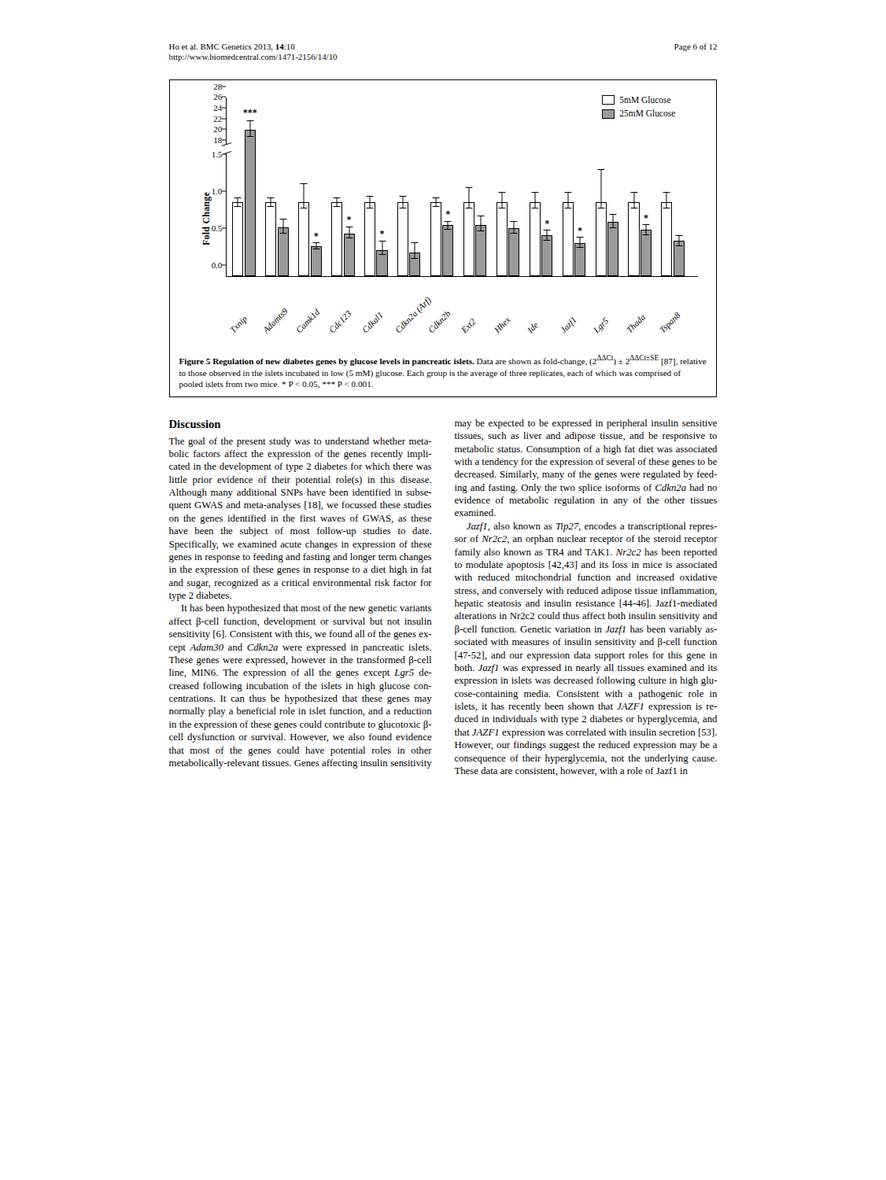Ho et al. BMC Genetics 2013, 14:10
http://www.biomedcentral.com/1471-2156/14/10
Page 6 of 12
5mM Glucose
25mM Glucose
Fold Change
0.0
0.5
1.0
1.5
18
20
22
24
26
28
***
*
*
*
*
*
*
*
Txnip
Adamts9
Camk1d
Cdc123
Cdkal1
Cdkn2a (Arf)
Cdkn2b
Ext2
Hhex
Ide
Jazf1
Lgr5
Thada
Tspan8
Figure 5 Regulation of new diabetes genes by glucose levels in pancreatic islets. Data are shown as fold-change, (2ΔΔCt) ± 2ΔΔCt±SE [87], relative to those observed in the islets incubated in low (5 mM) glucose. Each group is the average of three replicates, each of which was comprised of pooled islets from two mice. * P < 0.05, *** P < 0.001.
Discussion
The goal of the present study was to understand whether metabolic factors affect the expression of the genes recently implicated in the development of type 2 diabetes for which there was little prior evidence of their potential role(s) in this disease. Although many additional SNPs have been identified in subsequent GWAS and meta-analyses [18], we focussed these studies on the genes identified in the first waves of GWAS, as these have been the subject of most follow-up studies to date. Specifically, we examined acute changes in expression of these genes in response to feeding and fasting and longer term changes in the expression of these genes in response to a diet high in fat and sugar, recognized as a critical environmental risk factor for type 2 diabetes.
It has been hypothesized that most of the new genetic variants affect β-cell function, development or survival but not insulin sensitivity [6]. Consistent with this, we found all of the genes except Adam30 and Cdkn2a were expressed in pancreatic islets. These genes were expressed, however in the transformed β-cell line, MIN6. The expression of all the genes except Lgr5 decreased following incubation of the islets in high glucose concentrations. It can thus be hypothesized that these genes may normally play a beneficial role in islet function, and a reduction in the expression of these genes could contribute to glucotoxic β-cell dysfunction or survival. However, we also found evidence that most of the genes could have potential roles in other metabolically-relevant tissues. Genes affecting insulin sensitivity may be expected to be expressed in peripheral insulin sensitive tissues, such as liver and adipose tissue, and be responsive to metabolic status. Consumption of a high fat diet was associated with a tendency for the expression of several of these genes to be decreased. Similarly, many of the genes were regulated by feeding and fasting. Only the two splice isoforms of Cdkn2a had no evidence of metabolic regulation in any of the other tissues examined.
Jazf1, also known as Tip27, encodes a transcriptional repressor of Nr2c2, an orphan nuclear receptor of the steroid receptor family also known as TR4 and TAK1. Nr2c2 has been reported to modulate apoptosis [42,43] and its loss in mice is associated with reduced mitochondrial function and increased oxidative stress, and conversely with reduced adipose tissue inflammation, hepatic steatosis and insulin resistance [44-46]. Jazf1-mediated alterations in Nr2c2 could thus affect both insulin sensitivity and β-cell function. Genetic variation in Jazf1 has been variably associated with measures of insulin sensitivity and β-cell function [47-52], and our expression data support roles for this gene in both. Jazf1 was expressed in nearly all tissues examined and its expression in islets was decreased following culture in high glucose-containing media. Consistent with a pathogenic role in islets, it has recently been shown that JAZF1 expression is reduced in individuals with type 2 diabetes or hyperglycemia, and that JAZF1 expression was correlated with insulin secretion [53]. However, our findings suggest the reduced expression may be a consequence of their hyperglycemia, not the underlying cause. These data are consistent, however, with a role of Jazf1 in